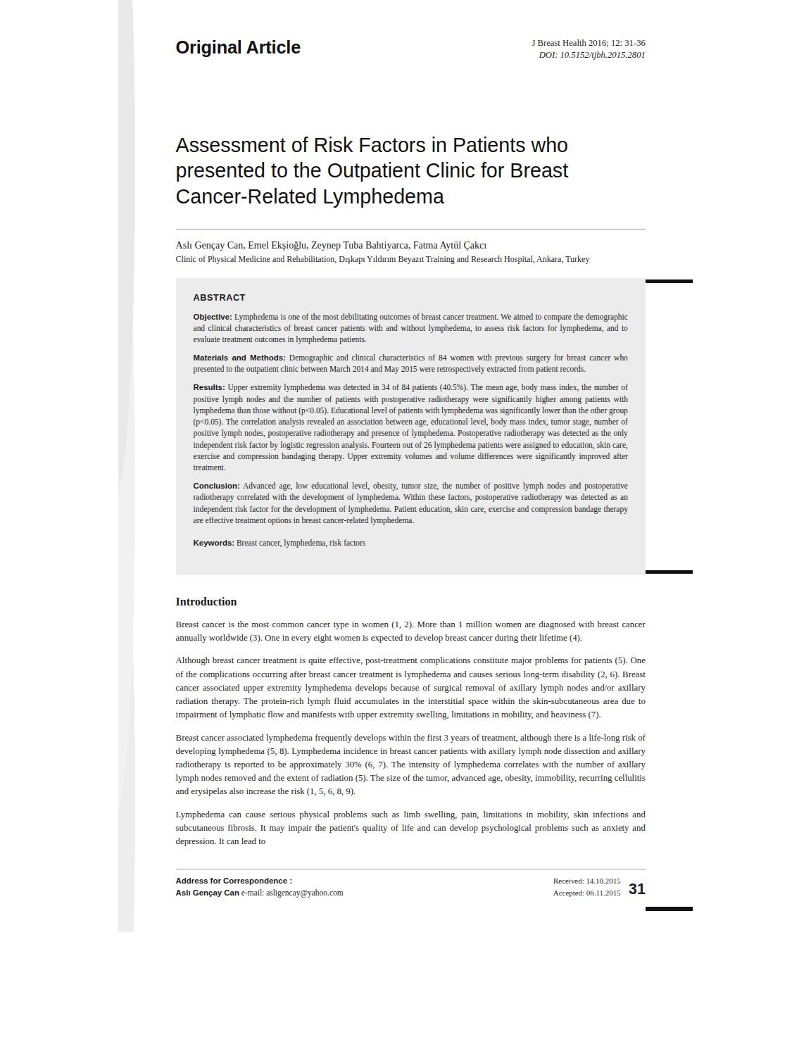Original Article
J Breast Health 2016; 12: 31-36
DOI: 10.5152/tjbh.2015.2801
Assessment of Risk Factors in Patients who presented to the Outpatient Clinic for Breast Cancer-Related Lymphedema
Aslı Gençay Can, Emel Ekşioğlu, Zeynep Tuba Bahtiyarca, Fatma Aytül Çakcı
Clinic of Physical Medicine and Rehabilitation, Dışkapı Yıldırım Beyazıt Training and Research Hospital, Ankara, Turkey
ABSTRACT
Objective: Lymphedema is one of the most debilitating outcomes of breast cancer treatment. We aimed to compare the demographic and clinical characteristics of breast cancer patients with and without lymphedema, to assess risk factors for lymphedema, and to evaluate treatment outcomes in lymphedema patients.
Materials and Methods: Demographic and clinical characteristics of 84 women with previous surgery for breast cancer who presented to the outpatient clinic between March 2014 and May 2015 were retrospectively extracted from patient records.
Results: Upper extremity lymphedema was detected in 34 of 84 patients (40.5%). The mean age, body mass index, the number of positive lymph nodes and the number of patients with postoperative radiotherapy were significantly higher among patients with lymphedema than those without (p<0.05). Educational level of patients with lymphedema was significantly lower than the other group (p<0.05). The correlation analysis revealed an association between age, educational level, body mass index, tumor stage, number of positive lymph nodes, postoperative radiotherapy and presence of lymphedema. Postoperative radiotherapy was detected as the only independent risk factor by logistic regression analysis. Fourteen out of 26 lymphedema patients were assigned to education, skin care, exercise and compression bandaging therapy. Upper extremity volumes and volume differences were significantly improved after treatment.
Conclusion: Advanced age, low educational level, obesity, tumor size, the number of positive lymph nodes and postoperative radiotherapy correlated with the development of lymphedema. Within these factors, postoperative radiotherapy was detected as an independent risk factor for the development of lymphedema. Patient education, skin care, exercise and compression bandage therapy are effective treatment options in breast cancer-related lymphedema.
Keywords: Breast cancer, lymphedema, risk factors
Introduction
Breast cancer is the most common cancer type in women (1, 2). More than 1 million women are diagnosed with breast cancer annually worldwide (3). One in every eight women is expected to develop breast cancer during their lifetime (4).
Although breast cancer treatment is quite effective, post-treatment complications constitute major problems for patients (5). One of the complications occurring after breast cancer treatment is lymphedema and causes serious long-term disability (2, 6). Breast cancer associated upper extremity lymphedema develops because of surgical removal of axillary lymph nodes and/or axillary radiation therapy. The protein-rich lymph fluid accumulates in the interstitial space within the skin-subcutaneous area due to impairment of lymphatic flow and manifests with upper extremity swelling, limitations in mobility, and heaviness (7).
Breast cancer associated lymphedema frequently develops within the first 3 years of treatment, although there is a life-long risk of developing lymphedema (5, 8). Lymphedema incidence in breast cancer patients with axillary lymph node dissection and axillary radiotherapy is reported to be approximately 30% (6, 7). The intensity of lymphedema correlates with the number of axillary lymph nodes removed and the extent of radiation (5). The size of the tumor, advanced age, obesity, immobility, recurring cellulitis and erysipelas also increase the risk (1, 5, 6, 8, 9).
Lymphedema can cause serious physical problems such as limb swelling, pain, limitations in mobility, skin infections and subcutaneous fibrosis. It may impair the patient's quality of life and can develop psychological problems such as anxiety and depression. It can lead to
Address for Correspondence :
Aslı Gençay Can e-mail: asligencay@yahoo.com
Received: 14.10.2015
Accepted: 06.11.2015
31